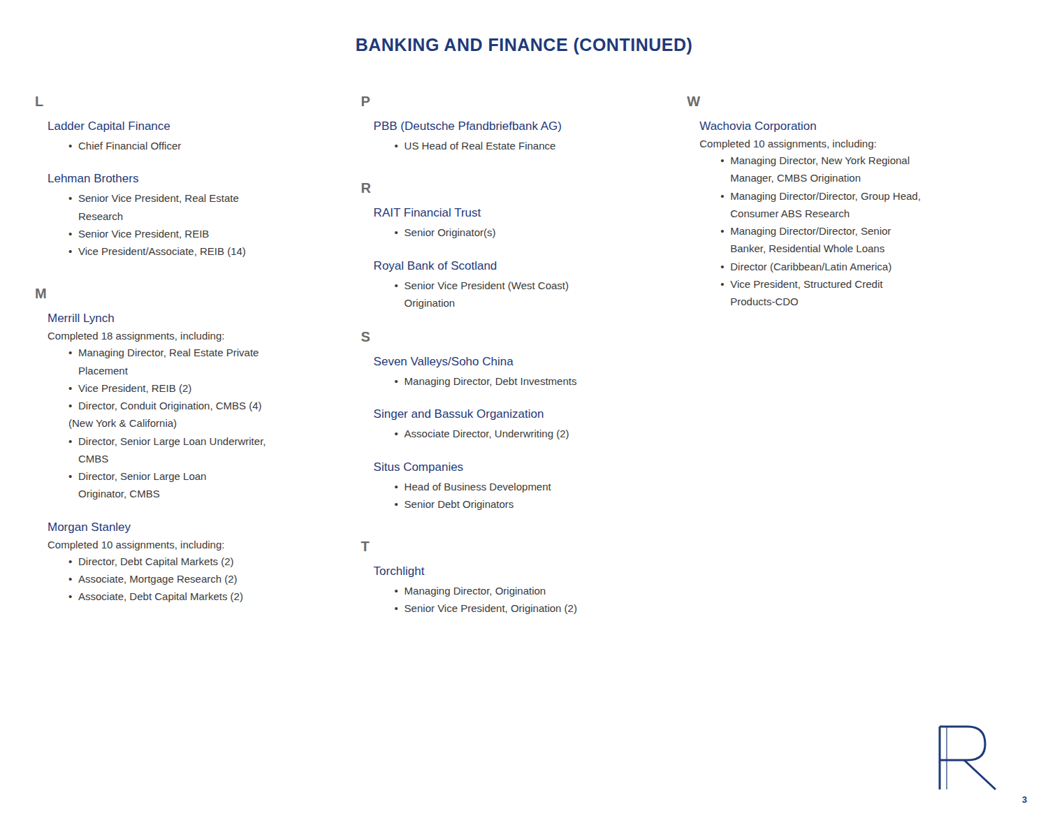BANKING AND FINANCE (CONTINUED)
L
Ladder Capital Finance
Chief Financial Officer
Lehman Brothers
Senior Vice President, Real Estate
Research
Senior Vice President, REIB
Vice President/Associate, REIB (14)
M
Merrill Lynch
Completed 18 assignments, including:
Managing Director, Real Estate Private
Placement
Vice President, REIB (2)
Director, Conduit Origination, CMBS (4)
(New York & California)
Director, Senior Large Loan Underwriter,
CMBS
Director, Senior Large Loan
Originator, CMBS
Morgan Stanley
Completed 10 assignments, including:
Director, Debt Capital Markets (2)
Associate, Mortgage Research (2)
Associate, Debt Capital Markets (2)
P
PBB (Deutsche Pfandbriefbank AG)
US Head of Real Estate Finance
R
RAIT Financial Trust
Senior Originator(s)
Royal Bank of Scotland
Senior Vice President (West Coast)
Origination
S
Seven Valleys/Soho China
Managing Director, Debt Investments
Singer and Bassuk Organization
Associate Director, Underwriting (2)
Situs Companies
Head of Business Development
Senior Debt Originators
T
Torchlight
Managing Director, Origination
Senior Vice President, Origination (2)
W
Wachovia Corporation
Completed 10 assignments, including:
Managing Director, New York Regional
Manager, CMBS Origination
Managing Director/Director, Group Head,
Consumer ABS Research
Managing Director/Director, Senior
Banker, Residential Whole Loans
Director (Caribbean/Latin America)
Vice President, Structured Credit
Products-CDO
3